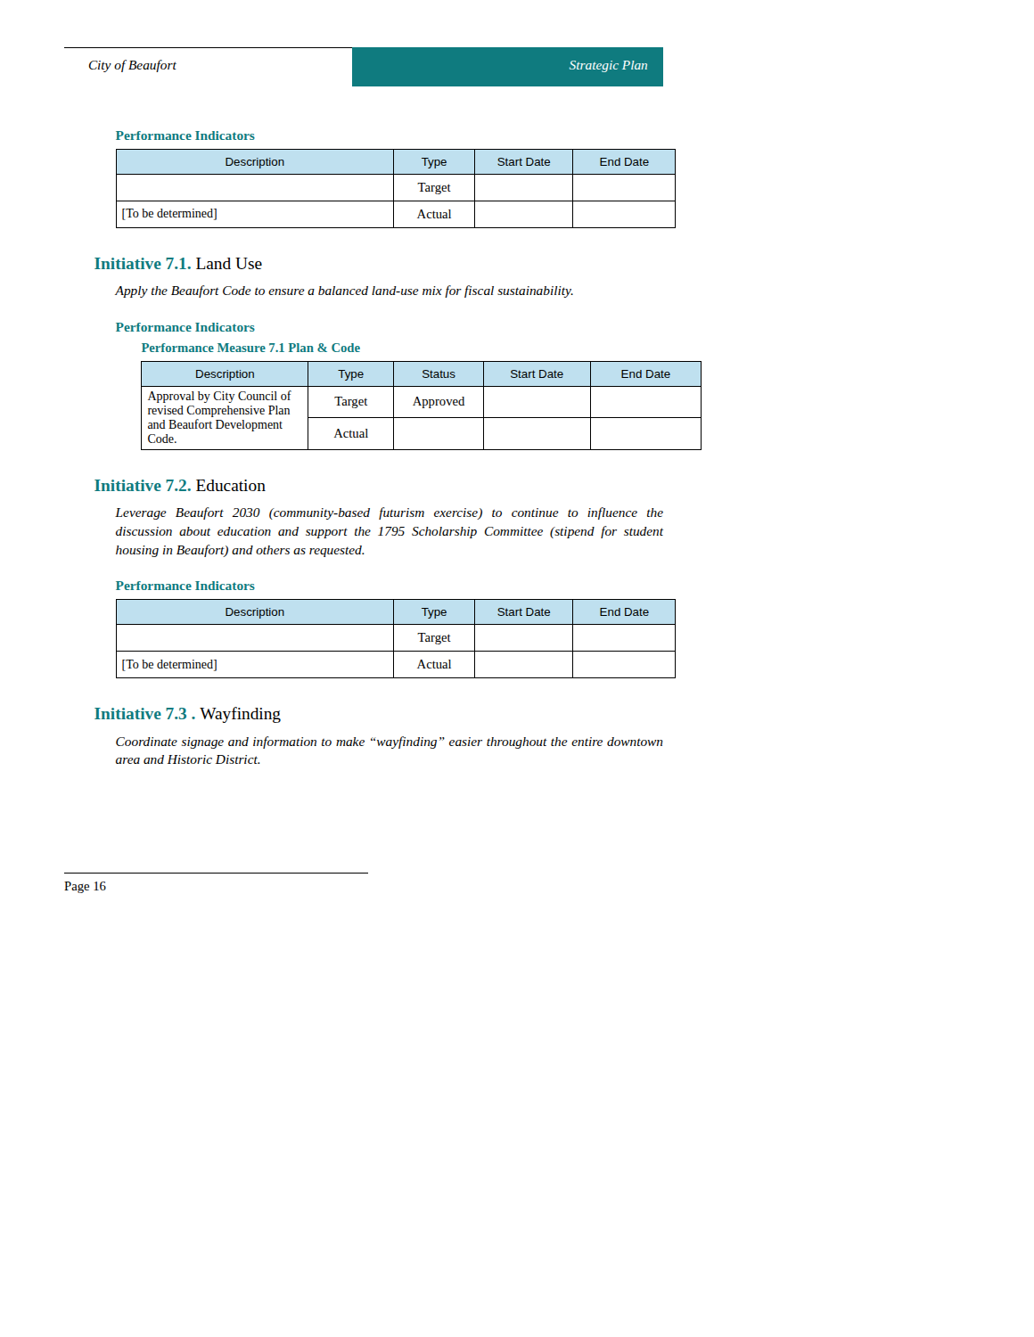City of Beaufort
Strategic Plan
Performance Indicators
| Description | Type | Start Date | End Date |
| --- | --- | --- | --- |
| | Target | | |
| [To be determined] | Actual | | |
Initiative 7.1. Land Use
Apply the Beaufort Code to ensure a balanced land-use mix for fiscal sustainability.
Performance Indicators
Performance Measure 7.1 Plan & Code
| Description | Type | Status | Start Date | End Date |
| --- | --- | --- | --- | --- |
| Approval by City Council of revised Comprehensive Plan and Beaufort Development Code. | Target | Approved | | |
| Actual | | | |
Initiative 7.2. Education
Leverage Beaufort 2030 (community-based futurism exercise) to continue to influence the discussion about education and support the 1795 Scholarship Committee (stipend for student housing in Beaufort) and others as requested.
Performance Indicators
| Description | Type | Start Date | End Date |
| --- | --- | --- | --- |
| | Target | | |
| [To be determined] | Actual | | |
Initiative 7.3 . Wayfinding
Coordinate signage and information to make “wayfinding” easier throughout the entire downtown area and Historic District.
Page 16